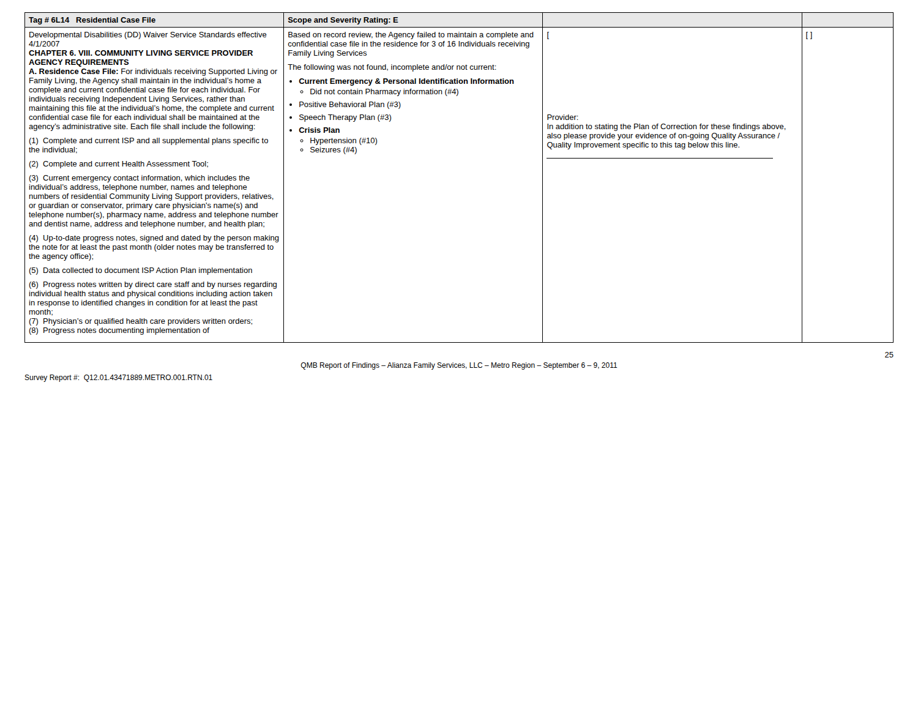| Tag # 6L14 Residential Case File | Scope and Severity Rating: E | | |
| --- | --- | --- | --- |
| Developmental Disabilities (DD) Waiver Service Standards effective 4/1/2007 CHAPTER 6. VIII. COMMUNITY LIVING SERVICE PROVIDER AGENCY REQUIREMENTS A. Residence Case File: For individuals receiving Supported Living or Family Living, the Agency shall maintain in the individual’s home a complete and current confidential case file for each individual. For individuals receiving Independent Living Services, rather than maintaining this file at the individual’s home, the complete and current confidential case file for each individual shall be maintained at the agency’s administrative site. Each file shall include the following: (1) Complete and current ISP and all supplemental plans specific to the individual; (2) Complete and current Health Assessment Tool; (3) Current emergency contact information, which includes the individual’s address, telephone number, names and telephone numbers of residential Community Living Support providers, relatives, or guardian or conservator, primary care physician's name(s) and telephone number(s), pharmacy name, address and telephone number and dentist name, address and telephone number, and health plan; (4) Up-to-date progress notes, signed and dated by the person making the note for at least the past month (older notes may be transferred to the agency office); (5) Data collected to document ISP Action Plan implementation (6) Progress notes written by direct care staff and by nurses regarding individual health status and physical conditions including action taken in response to identified changes in condition for at least the past month; (7) Physician’s or qualified health care providers written orders; (8) Progress notes documenting implementation of | Based on record review, the Agency failed to maintain a complete and confidential case file in the residence for 3 of 16 Individuals receiving Family Living Services The following was not found, incomplete and/or not current: Current Emergency & Personal Identification Information Did not contain Pharmacy information (#4) Positive Behavioral Plan (#3) Speech Therapy Plan (#3) Crisis Plan Hypertension (#10) Seizures (#4) | [ Provider: In addition to stating the Plan of Correction for these findings above, also please provide your evidence of on-going Quality Assurance / Quality Improvement specific to this tag below this line. | [ ] |
25
QMB Report of Findings – Alianza Family Services, LLC – Metro Region – September 6 – 9, 2011
Survey Report #: Q12.01.43471889.METRO.001.RTN.01